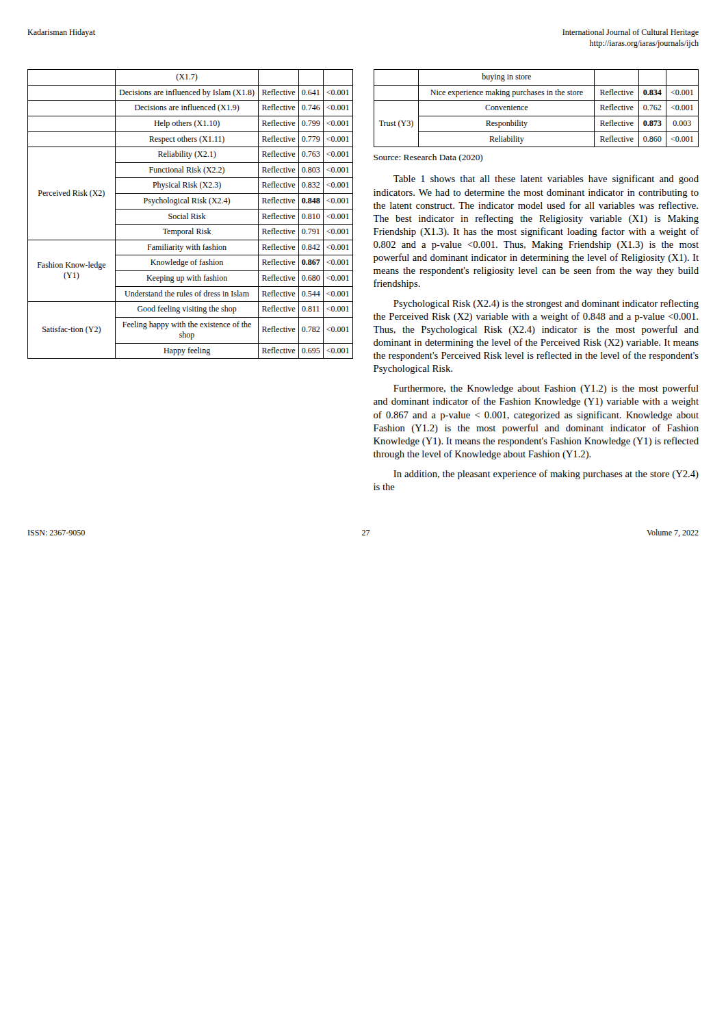Kadarisman Hidayat
International Journal of Cultural Heritage
http://iaras.org/iaras/journals/ijch
| | (X1.7) | | | |
| | Decisions are influenced by Islam (X1.8) | Reflective | 0.641 | <0.001 |
| | Decisions are influenced (X1.9) | Reflective | 0.746 | <0.001 |
| | Help others (X1.10) | Reflective | 0.799 | <0.001 |
| | Respect others (X1.11) | Reflective | 0.779 | <0.001 |
| Perceived Risk (X2) | Reliability (X2.1) | Reflective | 0.763 | <0.001 |
| Functional Risk (X2.2) | Reflective | 0.803 | <0.001 |
| Physical Risk (X2.3) | Reflective | 0.832 | <0.001 |
| Psychological Risk (X2.4) | Reflective | 0.848 | <0.001 |
| Social Risk | Reflective | 0.810 | <0.001 |
| Temporal Risk | Reflective | 0.791 | <0.001 |
| Fashion Know-ledge (Y1) | Familiarity with fashion | Reflective | 0.842 | <0.001 |
| Knowledge of fashion | Reflective | 0.867 | <0.001 |
| Keeping up with fashion | Reflective | 0.680 | <0.001 |
| Understand the rules of dress in Islam | Reflective | 0.544 | <0.001 |
| Satisfac-tion (Y2) | Good feeling visiting the shop | Reflective | 0.811 | <0.001 |
| Feeling happy with the existence of the shop | Reflective | 0.782 | <0.001 |
| Happy feeling | Reflective | 0.695 | <0.001 |
| | buying in store | | | |
| | Nice experience making purchases in the store | Reflective | 0.834 | <0.001 |
| Trust (Y3) | Convenience | Reflective | 0.762 | <0.001 |
| Responbility | Reflective | 0.873 | 0.003 |
| Reliability | Reflective | 0.860 | <0.001 |
Source: Research Data (2020)
Table 1 shows that all these latent variables have significant and good indicators. We had to determine the most dominant indicator in contributing to the latent construct. The indicator model used for all variables was reflective. The best indicator in reflecting the Religiosity variable (X1) is Making Friendship (X1.3). It has the most significant loading factor with a weight of 0.802 and a p-value <0.001. Thus, Making Friendship (X1.3) is the most powerful and dominant indicator in determining the level of Religiosity (X1). It means the respondent's religiosity level can be seen from the way they build friendships.
Psychological Risk (X2.4) is the strongest and dominant indicator reflecting the Perceived Risk (X2) variable with a weight of 0.848 and a p-value <0.001. Thus, the Psychological Risk (X2.4) indicator is the most powerful and dominant in determining the level of the Perceived Risk (X2) variable. It means the respondent's Perceived Risk level is reflected in the level of the respondent's Psychological Risk.
Furthermore, the Knowledge about Fashion (Y1.2) is the most powerful and dominant indicator of the Fashion Knowledge (Y1) variable with a weight of 0.867 and a p-value < 0.001, categorized as significant. Knowledge about Fashion (Y1.2) is the most powerful and dominant indicator of Fashion Knowledge (Y1). It means the respondent's Fashion Knowledge (Y1) is reflected through the level of Knowledge about Fashion (Y1.2).
In addition, the pleasant experience of making purchases at the store (Y2.4) is the
ISSN: 2367-9050
27
Volume 7, 2022